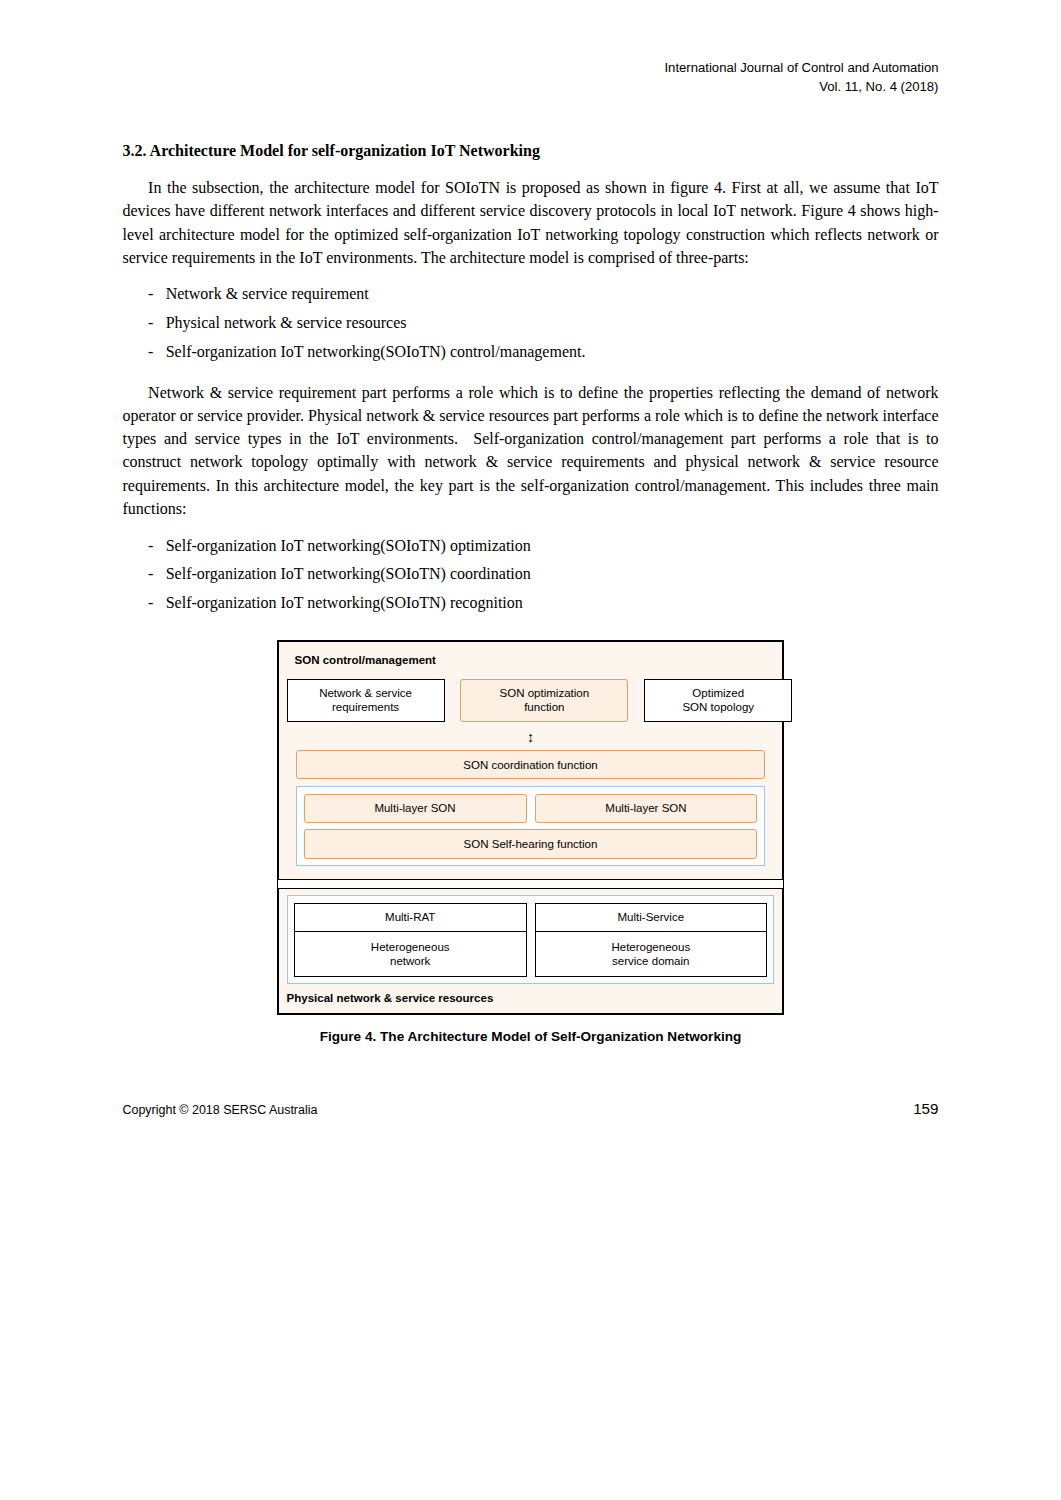International Journal of Control and Automation
Vol. 11, No. 4 (2018)
3.2. Architecture Model for self-organization IoT Networking
In the subsection, the architecture model for SOIoTN is proposed as shown in figure 4. First at all, we assume that IoT devices have different network interfaces and different service discovery protocols in local IoT network. Figure 4 shows high-level architecture model for the optimized self-organization IoT networking topology construction which reflects network or service requirements in the IoT environments. The architecture model is comprised of three-parts:
Network & service requirement
Physical network & service resources
Self-organization IoT networking(SOIoTN) control/management.
Network & service requirement part performs a role which is to define the properties reflecting the demand of network operator or service provider. Physical network & service resources part performs a role which is to define the network interface types and service types in the IoT environments. Self-organization control/management part performs a role that is to construct network topology optimally with network & service requirements and physical network & service resource requirements. In this architecture model, the key part is the self-organization control/management. This includes three main functions:
Self-organization IoT networking(SOIoTN) optimization
Self-organization IoT networking(SOIoTN) coordination
Self-organization IoT networking(SOIoTN) recognition
SON control/management
Network & service
requirements
SON optimization
function
Optimized
SON topology
↕
SON coordination function
Multi-layer SON
Multi-layer SON
SON Self-hearing function
Multi-RAT
Heterogeneous
network
Multi-Service
Heterogeneous
service domain
Physical network & service resources
Figure 4. The Architecture Model of Self-Organization Networking
Copyright © 2018 SERSC Australia 159